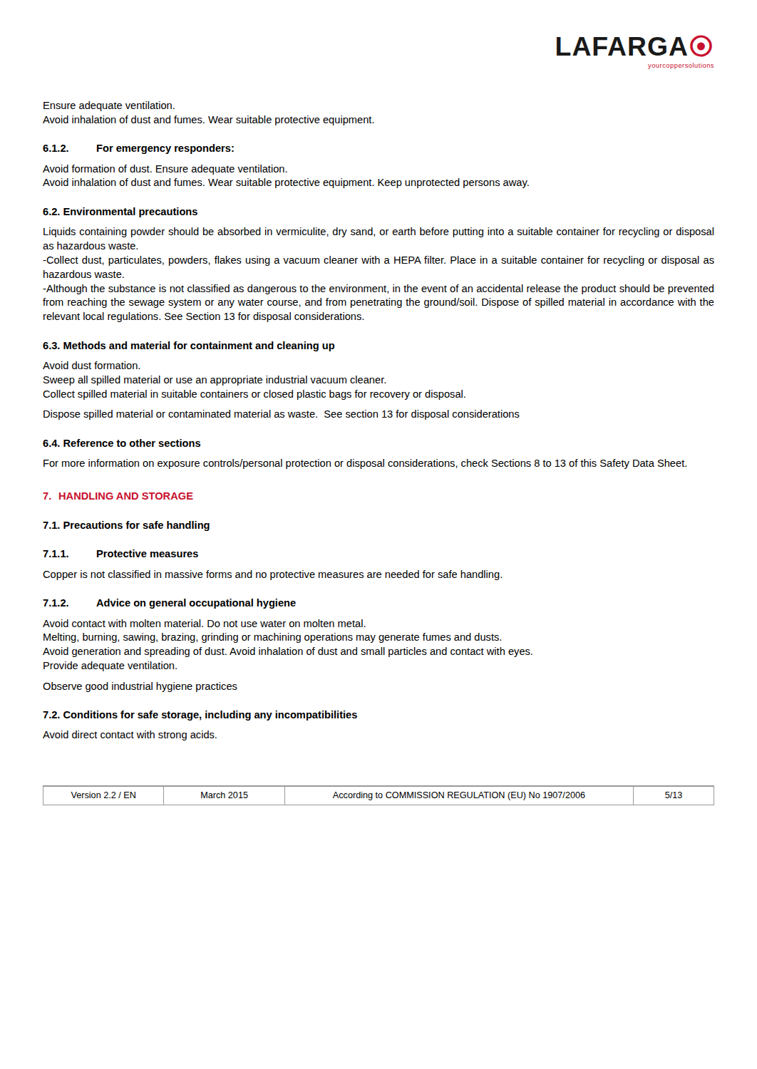LAFARGA⦿
yourcoppersolutions
Ensure adequate ventilation.
Avoid inhalation of dust and fumes. Wear suitable protective equipment.
6.1.2. For emergency responders:
Avoid formation of dust. Ensure adequate ventilation.
Avoid inhalation of dust and fumes. Wear suitable protective equipment. Keep unprotected persons away.
6.2. Environmental precautions
Liquids containing powder should be absorbed in vermiculite, dry sand, or earth before putting into a suitable container for recycling or disposal as hazardous waste.
-Collect dust, particulates, powders, flakes using a vacuum cleaner with a HEPA filter. Place in a suitable container for recycling or disposal as hazardous waste.
-Although the substance is not classified as dangerous to the environment, in the event of an accidental release the product should be prevented from reaching the sewage system or any water course, and from penetrating the ground/soil. Dispose of spilled material in accordance with the relevant local regulations. See Section 13 for disposal considerations.
6.3. Methods and material for containment and cleaning up
Avoid dust formation.
Sweep all spilled material or use an appropriate industrial vacuum cleaner.
Collect spilled material in suitable containers or closed plastic bags for recovery or disposal.
Dispose spilled material or contaminated material as waste. See section 13 for disposal considerations
6.4. Reference to other sections
For more information on exposure controls/personal protection or disposal considerations, check Sections 8 to 13 of this Safety Data Sheet.
7. HANDLING AND STORAGE
7.1. Precautions for safe handling
7.1.1. Protective measures
Copper is not classified in massive forms and no protective measures are needed for safe handling.
7.1.2. Advice on general occupational hygiene
Avoid contact with molten material. Do not use water on molten metal.
Melting, burning, sawing, brazing, grinding or machining operations may generate fumes and dusts.
Avoid generation and spreading of dust. Avoid inhalation of dust and small particles and contact with eyes.
Provide adequate ventilation.
Observe good industrial hygiene practices
7.2. Conditions for safe storage, including any incompatibilities
Avoid direct contact with strong acids.
| Version 2.2 / EN | March 2015 | According to COMMISSION REGULATION (EU) No 1907/2006 | 5/13 |